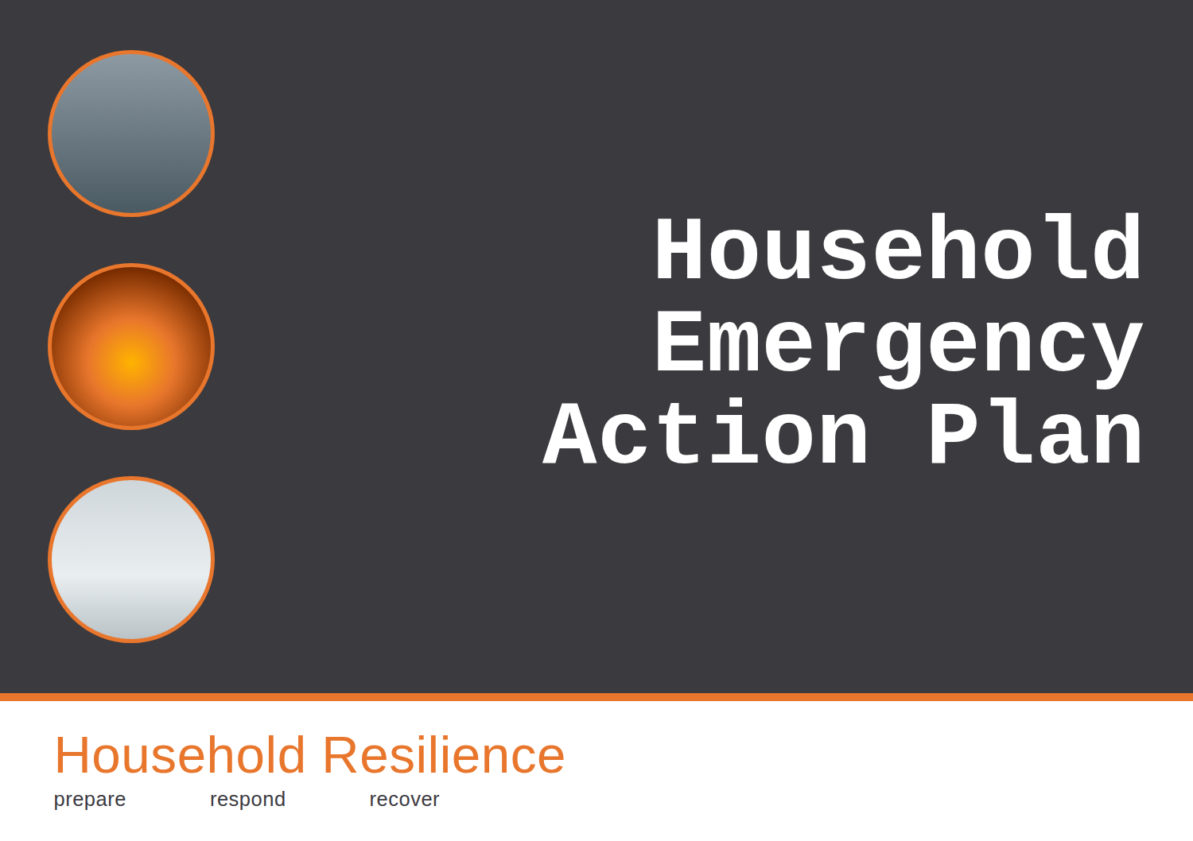Household Emergency Action Plan
Household Resilience
prepare respond recover